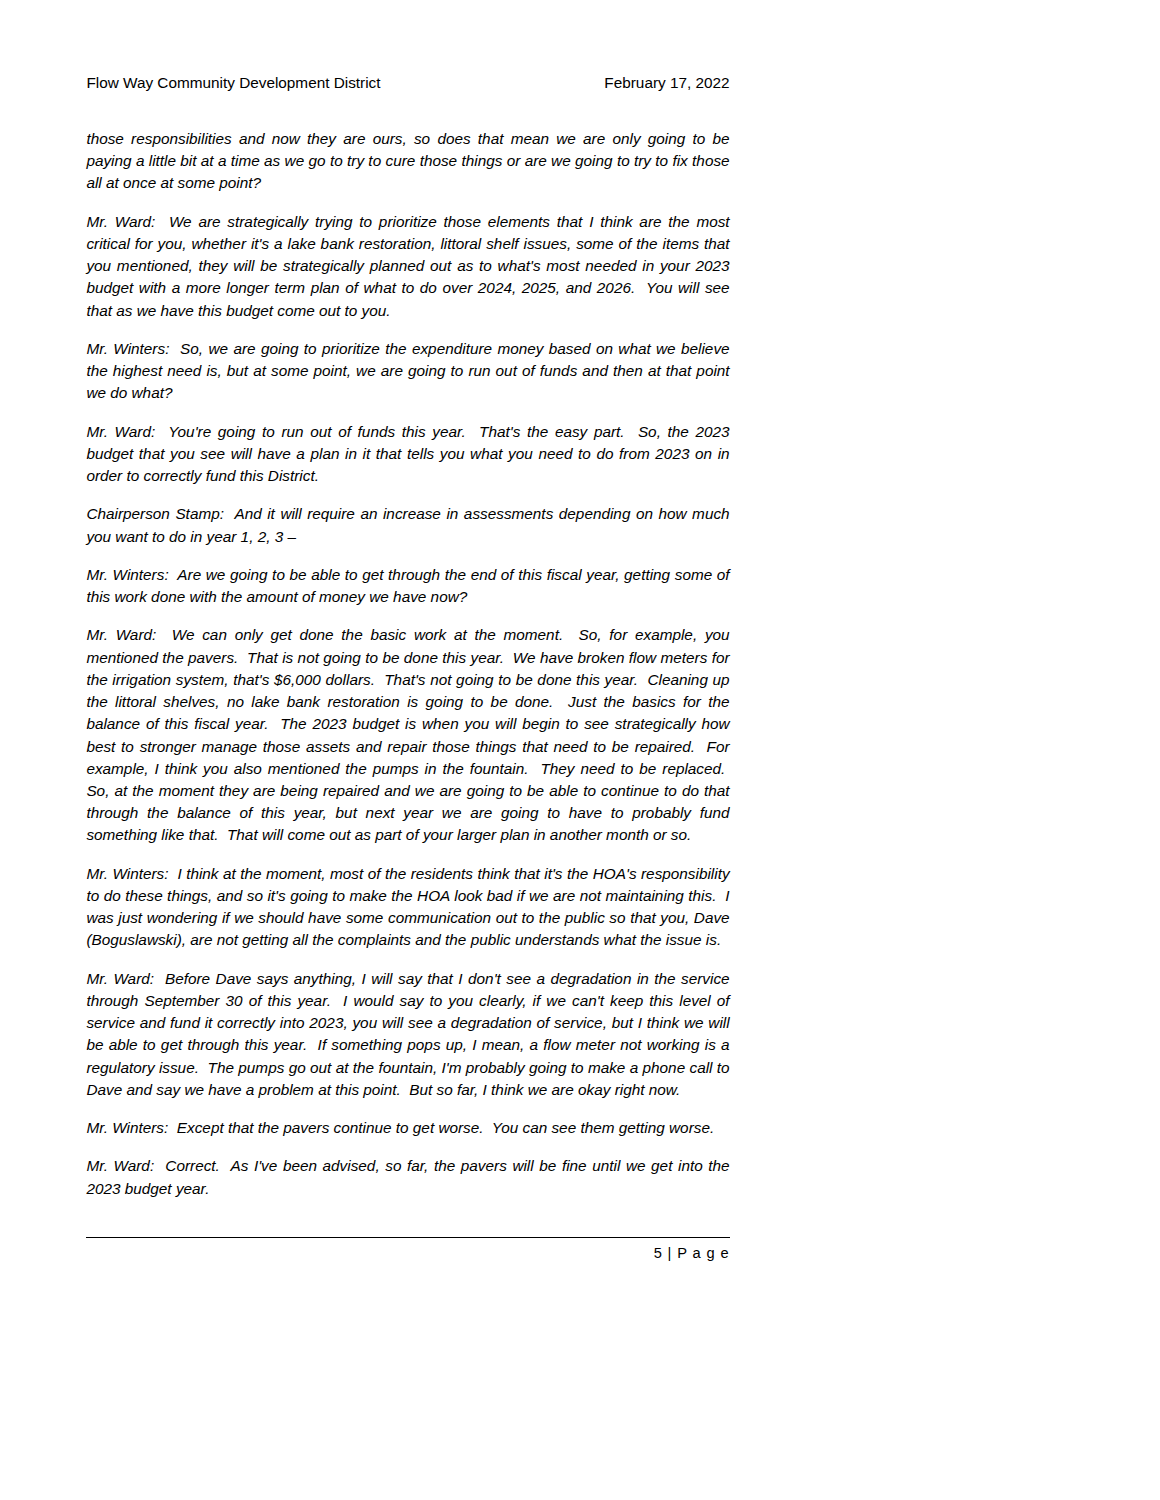Flow Way Community Development District
February 17, 2022
those responsibilities and now they are ours, so does that mean we are only going to be paying a little bit at a time as we go to try to cure those things or are we going to try to fix those all at once at some point?
Mr. Ward: We are strategically trying to prioritize those elements that I think are the most critical for you, whether it's a lake bank restoration, littoral shelf issues, some of the items that you mentioned, they will be strategically planned out as to what's most needed in your 2023 budget with a more longer term plan of what to do over 2024, 2025, and 2026. You will see that as we have this budget come out to you.
Mr. Winters: So, we are going to prioritize the expenditure money based on what we believe the highest need is, but at some point, we are going to run out of funds and then at that point we do what?
Mr. Ward: You're going to run out of funds this year. That's the easy part. So, the 2023 budget that you see will have a plan in it that tells you what you need to do from 2023 on in order to correctly fund this District.
Chairperson Stamp: And it will require an increase in assessments depending on how much you want to do in year 1, 2, 3 –
Mr. Winters: Are we going to be able to get through the end of this fiscal year, getting some of this work done with the amount of money we have now?
Mr. Ward: We can only get done the basic work at the moment. So, for example, you mentioned the pavers. That is not going to be done this year. We have broken flow meters for the irrigation system, that's $6,000 dollars. That's not going to be done this year. Cleaning up the littoral shelves, no lake bank restoration is going to be done. Just the basics for the balance of this fiscal year. The 2023 budget is when you will begin to see strategically how best to stronger manage those assets and repair those things that need to be repaired. For example, I think you also mentioned the pumps in the fountain. They need to be replaced. So, at the moment they are being repaired and we are going to be able to continue to do that through the balance of this year, but next year we are going to have to probably fund something like that. That will come out as part of your larger plan in another month or so.
Mr. Winters: I think at the moment, most of the residents think that it's the HOA's responsibility to do these things, and so it's going to make the HOA look bad if we are not maintaining this. I was just wondering if we should have some communication out to the public so that you, Dave (Boguslawski), are not getting all the complaints and the public understands what the issue is.
Mr. Ward: Before Dave says anything, I will say that I don't see a degradation in the service through September 30 of this year. I would say to you clearly, if we can't keep this level of service and fund it correctly into 2023, you will see a degradation of service, but I think we will be able to get through this year. If something pops up, I mean, a flow meter not working is a regulatory issue. The pumps go out at the fountain, I'm probably going to make a phone call to Dave and say we have a problem at this point. But so far, I think we are okay right now.
Mr. Winters: Except that the pavers continue to get worse. You can see them getting worse.
Mr. Ward: Correct. As I've been advised, so far, the pavers will be fine until we get into the 2023 budget year.
5 | P a g e